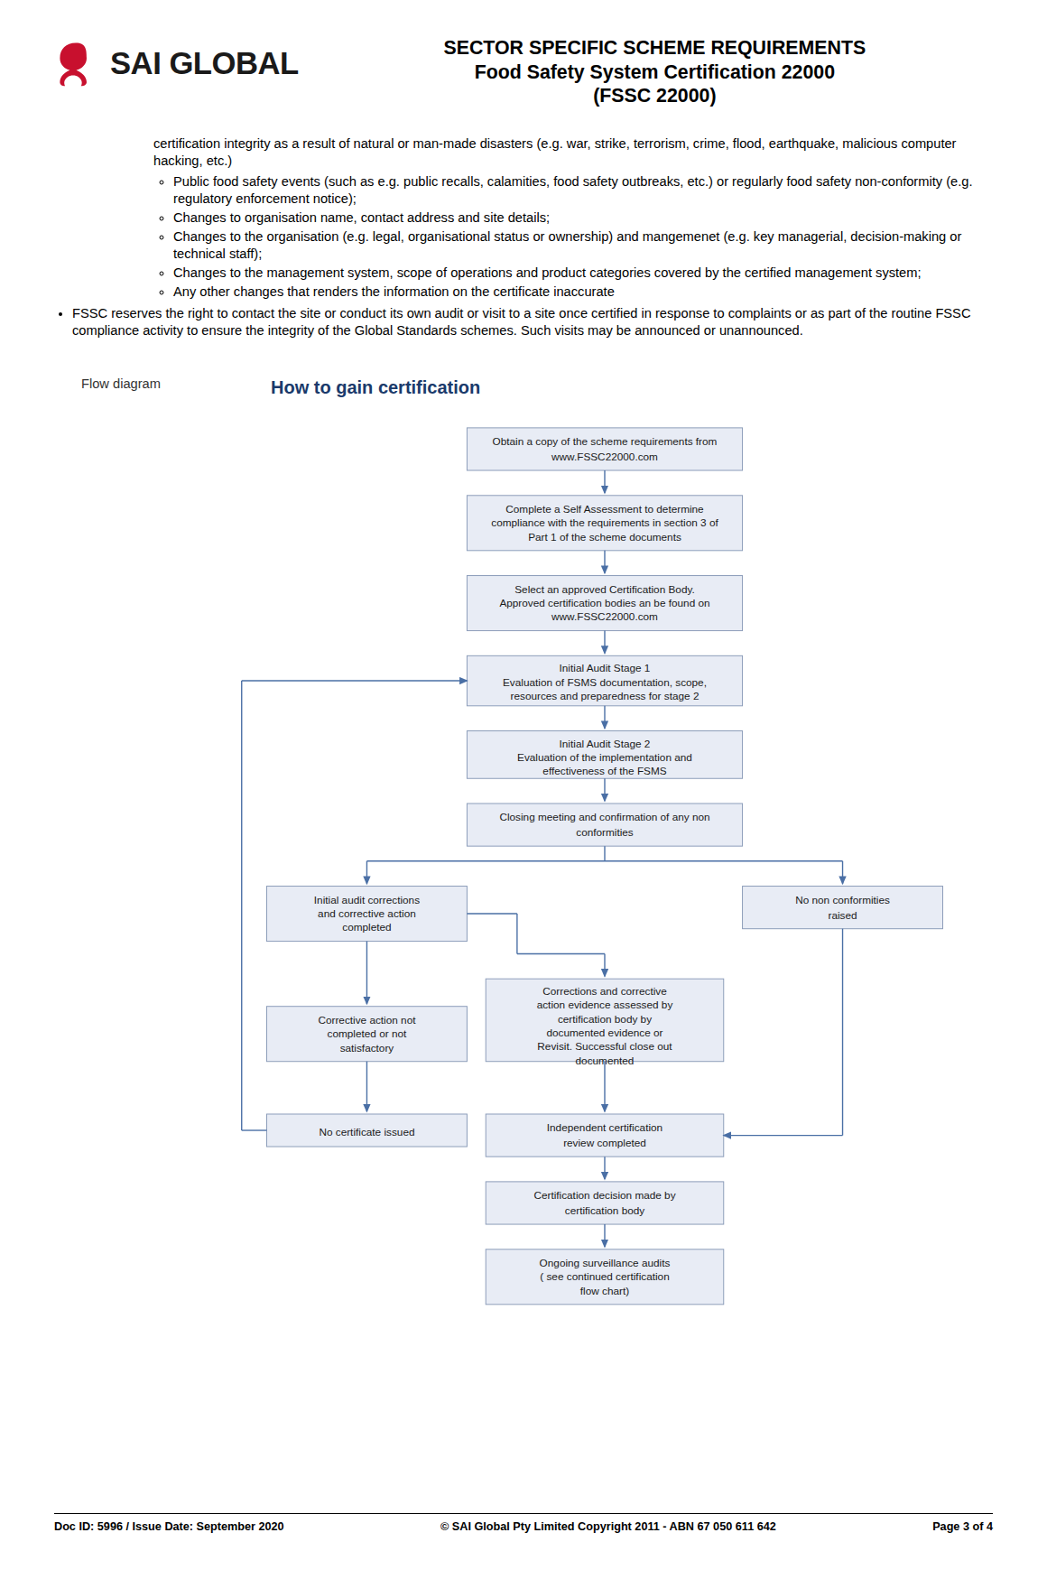SAI GLOBAL
SECTOR SPECIFIC SCHEME REQUIREMENTS
Food Safety System Certification 22000
(FSSC 22000)
certification integrity as a result of natural or man-made disasters (e.g. war, strike, terrorism, crime, flood, earthquake, malicious computer hacking, etc.)
Public food safety events (such as e.g. public recalls, calamities, food safety outbreaks, etc.) or regularly food safety non-conformity (e.g. regulatory enforcement notice);
Changes to organisation name, contact address and site details;
Changes to the organisation (e.g. legal, organisational status or ownership) and mangemenet (e.g. key managerial, decision-making or technical staff);
Changes to the management system, scope of operations and product categories covered by the certified management system;
Any other changes that renders the information on the certificate inaccurate
FSSC reserves the right to contact the site or conduct its own audit or visit to a site once certified in response to complaints or as part of the routine FSSC compliance activity to ensure the integrity of the Global Standards schemes. Such visits may be announced or unannounced.
Flow diagram
How to gain certification
Obtain a copy of the scheme requirements from www.FSSC22000.com Complete a Self Assessment to determine compliance with the requirements in section 3 of Part 1 of the scheme documents Select an approved Certification Body. Approved certification bodies an be found on www.FSSC22000.com Initial Audit Stage 1 Evaluation of FSMS documentation, scope, resources and preparedness for stage 2 Initial Audit Stage 2 Evaluation of the implementation and effectiveness of the FSMS Closing meeting and confirmation of any non conformities Initial audit corrections and corrective action completed No non conformities raised Corrections and corrective action evidence assessed by certification body by documented evidence or Revisit. Successful close out documented Corrective action not completed or not satisfactory No certificate issued Independent certification review completed Certification decision made by certification body Ongoing surveillance audits ( see continued certification flow chart)
Doc ID: 5996 / Issue Date: September 2020 © SAI Global Pty Limited Copyright 2011 - ABN 67 050 611 642 Page 3 of 4